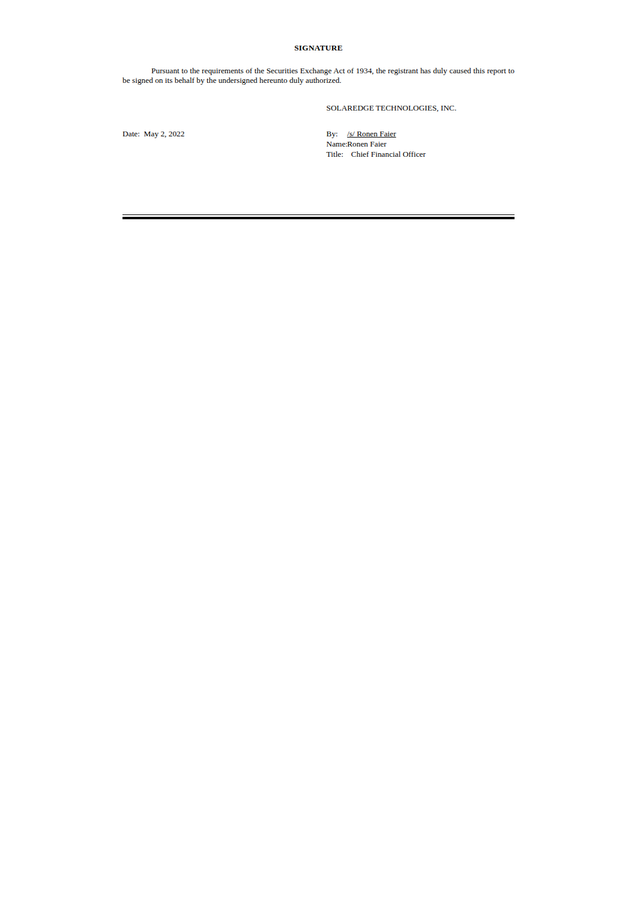SIGNATURE
Pursuant to the requirements of the Securities Exchange Act of 1934, the registrant has duly caused this report to be signed on its behalf by the undersigned hereunto duly authorized.
| | SOLAREDGE TECHNOLOGIES, INC. |
| Date: May 2, 2022 | By: /s/ Ronen Faier Name: Ronen Faier Title: Chief Financial Officer |